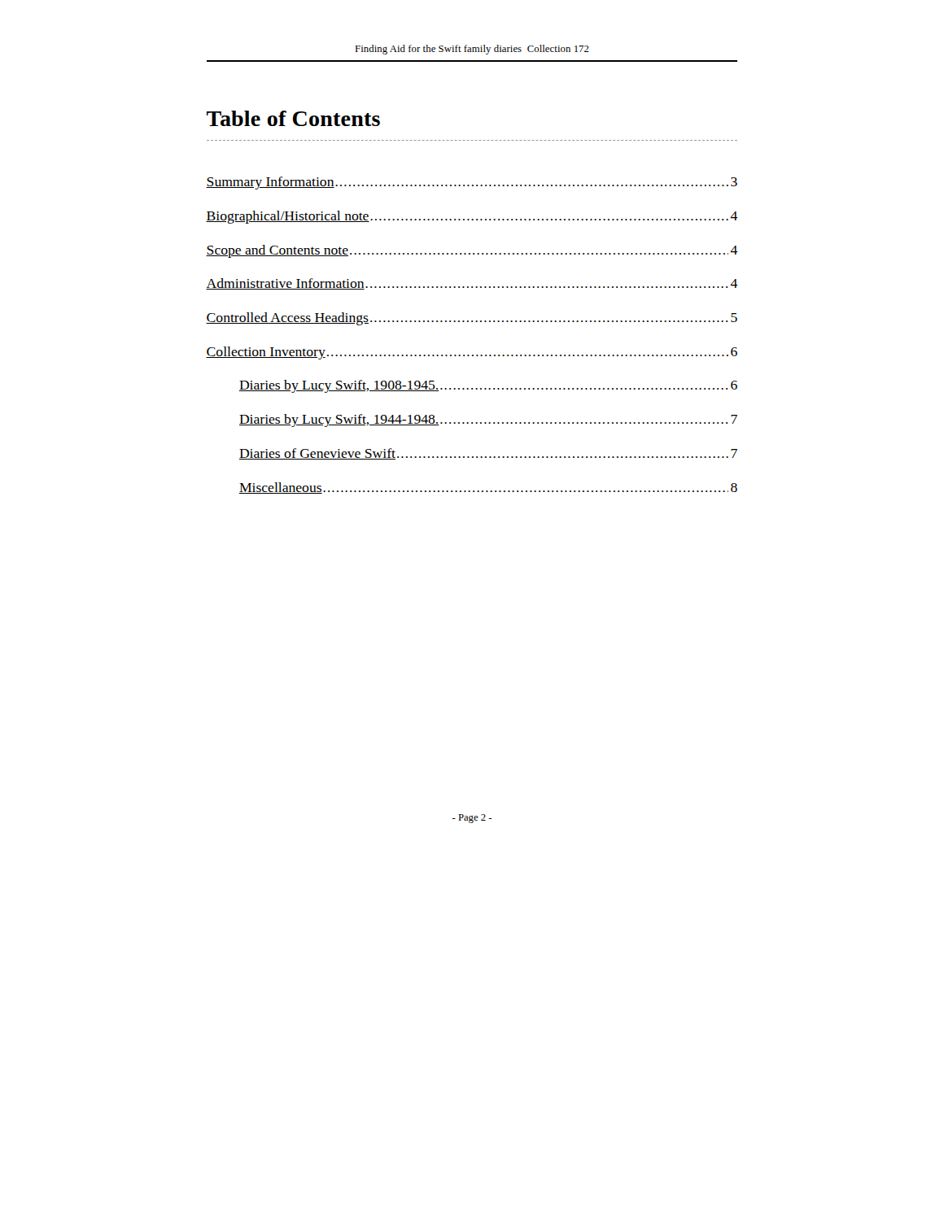Finding Aid for the Swift family diaries Collection 172
Table of Contents
Summary Information .................................................................................................................................. 3
Biographical/Historical note ............................................................................................................. 4
Scope and Contents note ................................................................................................................. 4
Administrative Information .............................................................................................................. 4
Controlled Access Headings ............................................................................................................. 5
Collection Inventory ................................................................................................................. 6
Diaries by Lucy Swift, 1908-1945. ....................................................................................................... 6
Diaries by Lucy Swift, 1944-1948. ....................................................................................................... 7
Diaries of Genevieve Swift ................................................................................................. 7
Miscellaneous ................................................................................................................. 8
- Page 2 -